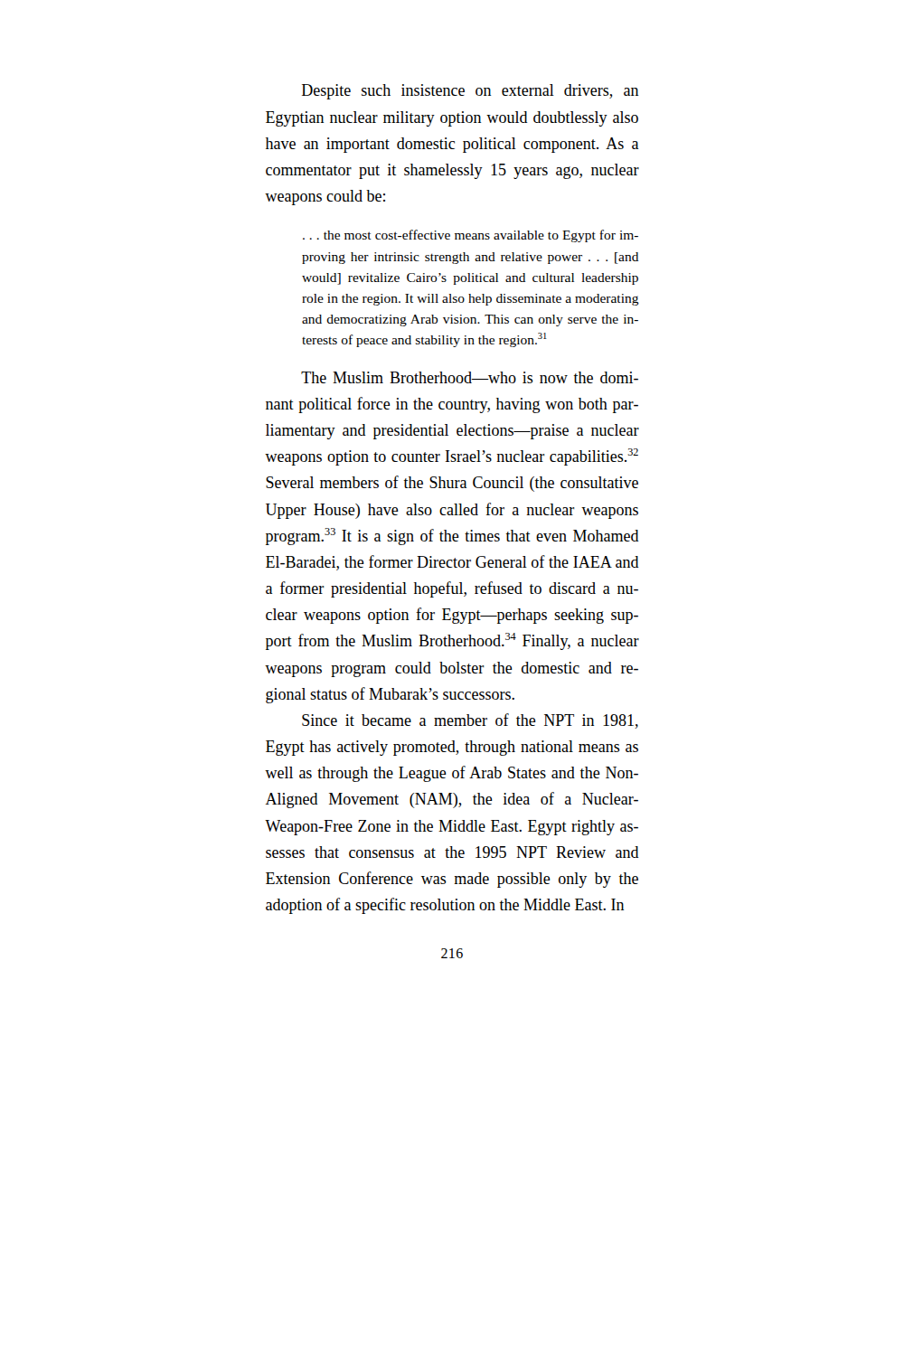Despite such insistence on external drivers, an Egyptian nuclear military option would doubtlessly also have an important domestic political component. As a commentator put it shamelessly 15 years ago, nuclear weapons could be:
. . . the most cost-effective means available to Egypt for improving her intrinsic strength and relative power . . . [and would] revitalize Cairo’s political and cultural leadership role in the region. It will also help disseminate a moderating and democratizing Arab vision. This can only serve the interests of peace and stability in the region.31
The Muslim Brotherhood—who is now the dominant political force in the country, having won both parliamentary and presidential elections—praise a nuclear weapons option to counter Israel’s nuclear capabilities.32 Several members of the Shura Council (the consultative Upper House) have also called for a nuclear weapons program.33 It is a sign of the times that even Mohamed El-Baradei, the former Director General of the IAEA and a former presidential hopeful, refused to discard a nuclear weapons option for Egypt—perhaps seeking support from the Muslim Brotherhood.34 Finally, a nuclear weapons program could bolster the domestic and regional status of Mubarak’s successors.
Since it became a member of the NPT in 1981, Egypt has actively promoted, through national means as well as through the League of Arab States and the Non-Aligned Movement (NAM), the idea of a Nuclear-Weapon-Free Zone in the Middle East. Egypt rightly assesses that consensus at the 1995 NPT Review and Extension Conference was made possible only by the adoption of a specific resolution on the Middle East. In
216